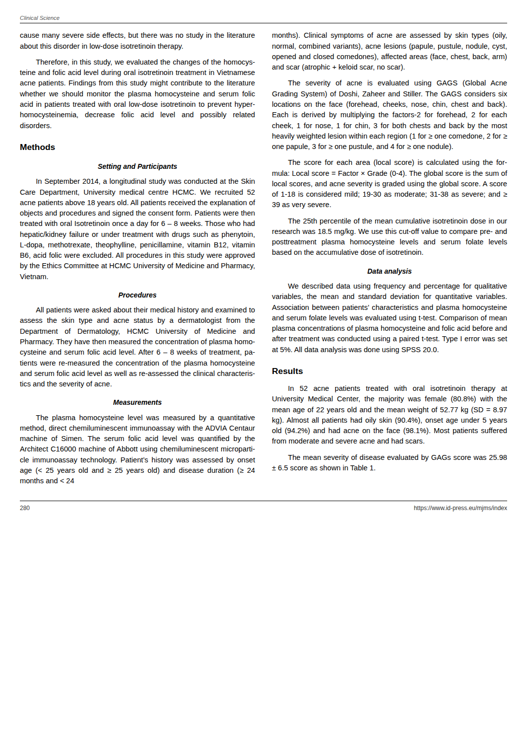Clinical Science
cause many severe side effects, but there was no study in the literature about this disorder in low-dose isotretinoin therapy.
Therefore, in this study, we evaluated the changes of the homocysteine and folic acid level during oral isotretinoin treatment in Vietnamese acne patients. Findings from this study might contribute to the literature whether we should monitor the plasma homocysteine and serum folic acid in patients treated with oral low-dose isotretinoin to prevent hyperhomocysteinemia, decrease folic acid level and possibly related disorders.
Methods
Setting and Participants
In September 2014, a longitudinal study was conducted at the Skin Care Department, University medical centre HCMC. We recruited 52 acne patients above 18 years old. All patients received the explanation of objects and procedures and signed the consent form. Patients were then treated with oral Isotretinoin once a day for 6 – 8 weeks. Those who had hepatic/kidney failure or under treatment with drugs such as phenytoin, L-dopa, methotrexate, theophylline, penicillamine, vitamin B12, vitamin B6, acid folic were excluded. All procedures in this study were approved by the Ethics Committee at HCMC University of Medicine and Pharmacy, Vietnam.
Procedures
All patients were asked about their medical history and examined to assess the skin type and acne status by a dermatologist from the Department of Dermatology, HCMC University of Medicine and Pharmacy. They have then measured the concentration of plasma homocysteine and serum folic acid level. After 6 – 8 weeks of treatment, patients were re-measured the concentration of the plasma homocysteine and serum folic acid level as well as re-assessed the clinical characteristics and the severity of acne.
Measurements
The plasma homocysteine level was measured by a quantitative method, direct chemiluminescent immunoassay with the ADVIA Centaur machine of Simen. The serum folic acid level was quantified by the Architect C16000 machine of Abbott using chemiluminescent microparticle immunoassay technology. Patient’s history was assessed by onset age (< 25 years old and ≥ 25 years old) and disease duration (≥ 24 months and < 24
months). Clinical symptoms of acne are assessed by skin types (oily, normal, combined variants), acne lesions (papule, pustule, nodule, cyst, opened and closed comedones), affected areas (face, chest, back, arm) and scar (atrophic + keloid scar, no scar).
The severity of acne is evaluated using GAGS (Global Acne Grading System) of Doshi, Zaheer and Stiller. The GAGS considers six locations on the face (forehead, cheeks, nose, chin, chest and back). Each is derived by multiplying the factors-2 for forehead, 2 for each cheek, 1 for nose, 1 for chin, 3 for both chests and back by the most heavily weighted lesion within each region (1 for ≥ one comedone, 2 for ≥ one papule, 3 for ≥ one pustule, and 4 for ≥ one nodule).
The score for each area (local score) is calculated using the formula: Local score = Factor × Grade (0-4). The global score is the sum of local scores, and acne severity is graded using the global score. A score of 1-18 is considered mild; 19-30 as moderate; 31-38 as severe; and ≥ 39 as very severe.
The 25th percentile of the mean cumulative isotretinoin dose in our research was 18.5 mg/kg. We use this cut-off value to compare pre- and posttreatment plasma homocysteine levels and serum folate levels based on the accumulative dose of isotretinoin.
Data analysis
We described data using frequency and percentage for qualitative variables, the mean and standard deviation for quantitative variables. Association between patients’ characteristics and plasma homocysteine and serum folate levels was evaluated using t-test. Comparison of mean plasma concentrations of plasma homocysteine and folic acid before and after treatment was conducted using a paired t-test. Type I error was set at 5%. All data analysis was done using SPSS 20.0.
Results
In 52 acne patients treated with oral isotretinoin therapy at University Medical Center, the majority was female (80.8%) with the mean age of 22 years old and the mean weight of 52.77 kg (SD = 8.97 kg). Almost all patients had oily skin (90.4%), onset age under 5 years old (94.2%) and had acne on the face (98.1%). Most patients suffered from moderate and severe acne and had scars.
The mean severity of disease evaluated by GAGs score was 25.98 ± 6.5 score as shown in Table 1.
280 https://www.id-press.eu/mjms/index